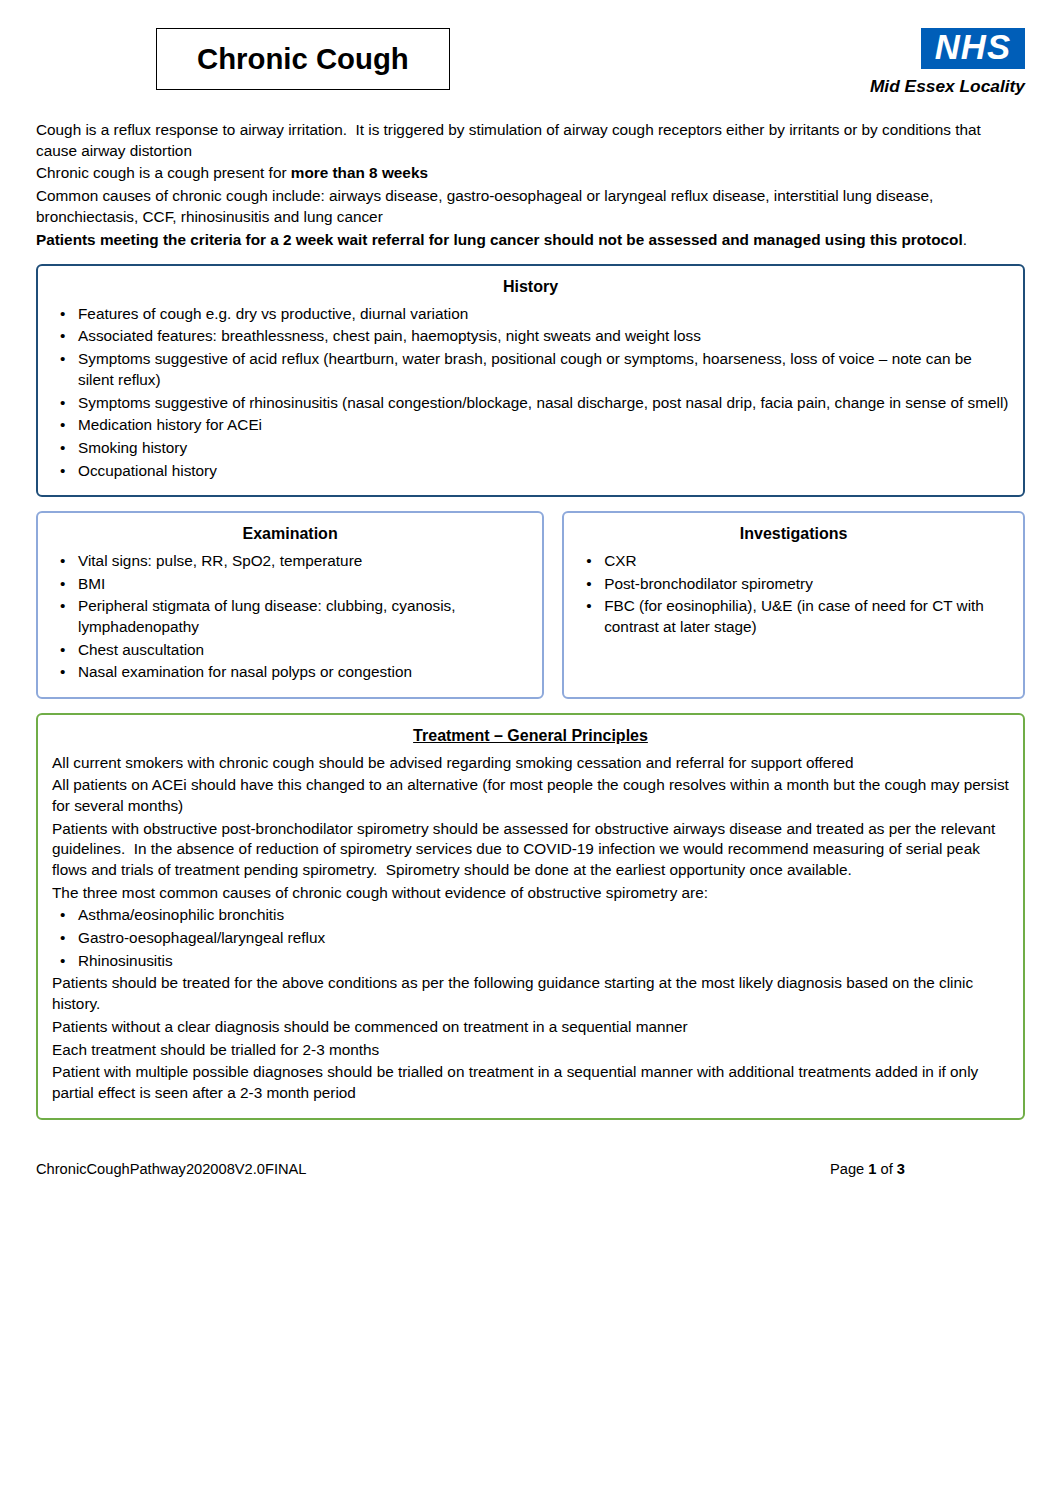Chronic Cough
NHS
Mid Essex Locality
Cough is a reflux response to airway irritation. It is triggered by stimulation of airway cough receptors either by irritants or by conditions that cause airway distortion
Chronic cough is a cough present for more than 8 weeks
Common causes of chronic cough include: airways disease, gastro-oesophageal or laryngeal reflux disease, interstitial lung disease, bronchiectasis, CCF, rhinosinusitis and lung cancer
Patients meeting the criteria for a 2 week wait referral for lung cancer should not be assessed and managed using this protocol.
History
Features of cough e.g. dry vs productive, diurnal variation
Associated features: breathlessness, chest pain, haemoptysis, night sweats and weight loss
Symptoms suggestive of acid reflux (heartburn, water brash, positional cough or symptoms, hoarseness, loss of voice – note can be silent reflux)
Symptoms suggestive of rhinosinusitis (nasal congestion/blockage, nasal discharge, post nasal drip, facia pain, change in sense of smell)
Medication history for ACEi
Smoking history
Occupational history
Examination
Vital signs: pulse, RR, SpO2, temperature
BMI
Peripheral stigmata of lung disease: clubbing, cyanosis, lymphadenopathy
Chest auscultation
Nasal examination for nasal polyps or congestion
Investigations
CXR
Post-bronchodilator spirometry
FBC (for eosinophilia), U&E (in case of need for CT with contrast at later stage)
Treatment – General Principles
All current smokers with chronic cough should be advised regarding smoking cessation and referral for support offered
All patients on ACEi should have this changed to an alternative (for most people the cough resolves within a month but the cough may persist for several months)
Patients with obstructive post-bronchodilator spirometry should be assessed for obstructive airways disease and treated as per the relevant guidelines. In the absence of reduction of spirometry services due to COVID-19 infection we would recommend measuring of serial peak flows and trials of treatment pending spirometry. Spirometry should be done at the earliest opportunity once available.
The three most common causes of chronic cough without evidence of obstructive spirometry are:
Asthma/eosinophilic bronchitis
Gastro-oesophageal/laryngeal reflux
Rhinosinusitis
Patients should be treated for the above conditions as per the following guidance starting at the most likely diagnosis based on the clinic history.
Patients without a clear diagnosis should be commenced on treatment in a sequential manner
Each treatment should be trialled for 2-3 months
Patient with multiple possible diagnoses should be trialled on treatment in a sequential manner with additional treatments added in if only partial effect is seen after a 2-3 month period
ChronicCoughPathway202008V2.0FINAL
Page 1 of 3